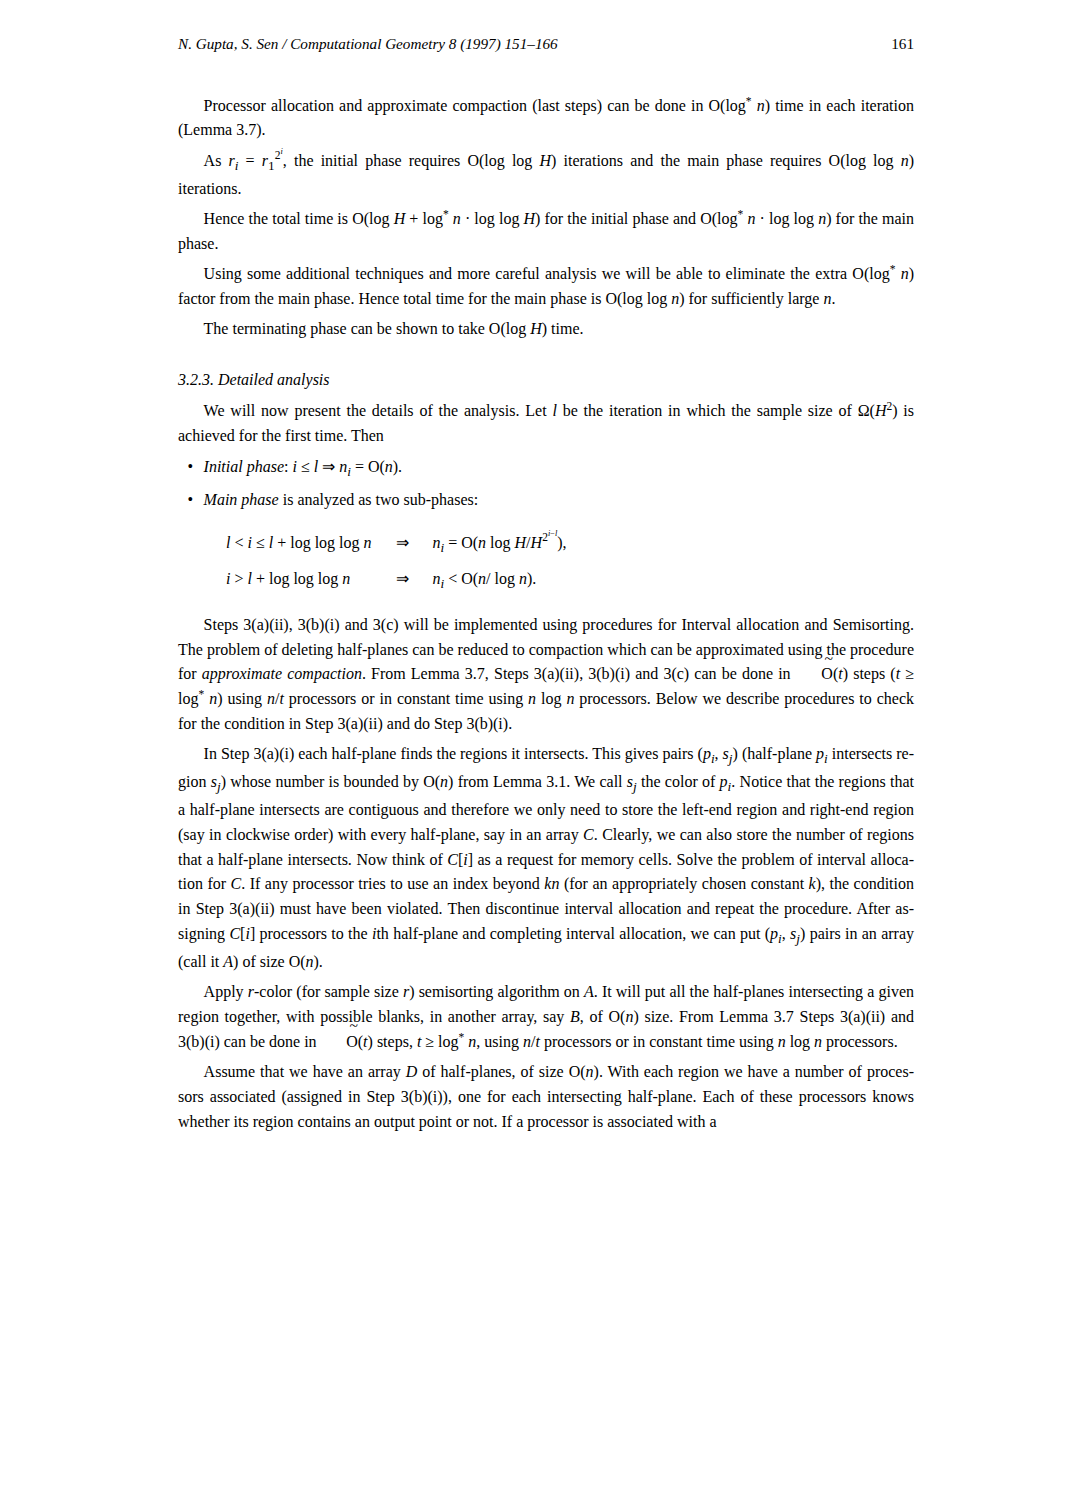N. Gupta, S. Sen / Computational Geometry 8 (1997) 151–166 161
Processor allocation and approximate compaction (last steps) can be done in O(log* n) time in each iteration (Lemma 3.7).
As ri = r12i, the initial phase requires O(log log H) iterations and the main phase requires O(log log n) iterations.
Hence the total time is O(log H + log* n · log log H) for the initial phase and O(log* n · log log n) for the main phase.
Using some additional techniques and more careful analysis we will be able to eliminate the extra O(log* n) factor from the main phase. Hence total time for the main phase is O(log log n) for sufficiently large n.
The terminating phase can be shown to take O(log H) time.
3.2.3. Detailed analysis
We will now present the details of the analysis. Let l be the iteration in which the sample size of Ω(H2) is achieved for the first time. Then
Initial phase: i ≤ l ⇒ ni = O(n).
Main phase is analyzed as two sub-phases:
| l < i ≤ l + log log log n | ⇒ | n i = O( n log H / H 2 i − l ), |
| i > l + log log log n | ⇒ | n i < O( n / log n ). |
Steps 3(a)(ii), 3(b)(i) and 3(c) will be implemented using procedures for Interval allocation and Semisorting. The problem of deleting half-planes can be reduced to compaction which can be approximated using the procedure for approximate compaction. From Lemma 3.7, Steps 3(a)(ii), 3(b)(i) and 3(c) can be done in O(t) steps (t ≥ log* n) using n/t processors or in constant time using n log n processors. Below we describe procedures to check for the condition in Step 3(a)(ii) and do Step 3(b)(i).
In Step 3(a)(i) each half-plane finds the regions it intersects. This gives pairs (pi, sj) (half-plane pi intersects region sj) whose number is bounded by O(n) from Lemma 3.1. We call sj the color of pi. Notice that the regions that a half-plane intersects are contiguous and therefore we only need to store the left-end region and right-end region (say in clockwise order) with every half-plane, say in an array C. Clearly, we can also store the number of regions that a half-plane intersects. Now think of C[i] as a request for memory cells. Solve the problem of interval allocation for C. If any processor tries to use an index beyond kn (for an appropriately chosen constant k), the condition in Step 3(a)(ii) must have been violated. Then discontinue interval allocation and repeat the procedure. After assigning C[i] processors to the ith half-plane and completing interval allocation, we can put (pi, sj) pairs in an array (call it A) of size O(n).
Apply r-color (for sample size r) semisorting algorithm on A. It will put all the half-planes intersecting a given region together, with possible blanks, in another array, say B, of O(n) size. From Lemma 3.7 Steps 3(a)(ii) and 3(b)(i) can be done in O(t) steps, t ≥ log* n, using n/t processors or in constant time using n log n processors.
Assume that we have an array D of half-planes, of size O(n). With each region we have a number of processors associated (assigned in Step 3(b)(i)), one for each intersecting half-plane. Each of these processors knows whether its region contains an output point or not. If a processor is associated with a